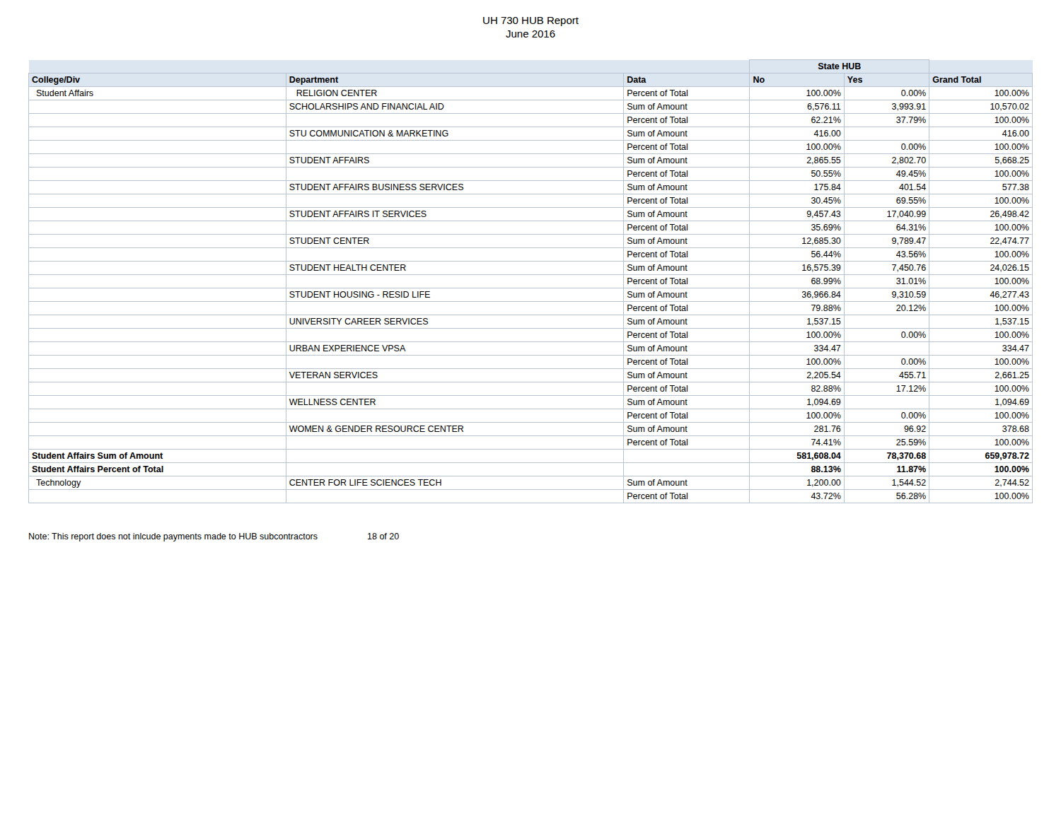UH 730 HUB Report
June 2016
| | | | State HUB | |
| --- | --- | --- | --- | --- |
| College/Div | Department | Data | No | Yes | Grand Total |
| Student Affairs | RELIGION CENTER | Percent of Total | 100.00% | 0.00% | 100.00% |
| | SCHOLARSHIPS AND FINANCIAL AID | Sum of Amount | 6,576.11 | 3,993.91 | 10,570.02 |
| | | Percent of Total | 62.21% | 37.79% | 100.00% |
| | STU COMMUNICATION & MARKETING | Sum of Amount | 416.00 | | 416.00 |
| | | Percent of Total | 100.00% | 0.00% | 100.00% |
| | STUDENT AFFAIRS | Sum of Amount | 2,865.55 | 2,802.70 | 5,668.25 |
| | | Percent of Total | 50.55% | 49.45% | 100.00% |
| | STUDENT AFFAIRS BUSINESS SERVICES | Sum of Amount | 175.84 | 401.54 | 577.38 |
| | | Percent of Total | 30.45% | 69.55% | 100.00% |
| | STUDENT AFFAIRS IT SERVICES | Sum of Amount | 9,457.43 | 17,040.99 | 26,498.42 |
| | | Percent of Total | 35.69% | 64.31% | 100.00% |
| | STUDENT CENTER | Sum of Amount | 12,685.30 | 9,789.47 | 22,474.77 |
| | | Percent of Total | 56.44% | 43.56% | 100.00% |
| | STUDENT HEALTH CENTER | Sum of Amount | 16,575.39 | 7,450.76 | 24,026.15 |
| | | Percent of Total | 68.99% | 31.01% | 100.00% |
| | STUDENT HOUSING - RESID LIFE | Sum of Amount | 36,966.84 | 9,310.59 | 46,277.43 |
| | | Percent of Total | 79.88% | 20.12% | 100.00% |
| | UNIVERSITY CAREER SERVICES | Sum of Amount | 1,537.15 | | 1,537.15 |
| | | Percent of Total | 100.00% | 0.00% | 100.00% |
| | URBAN EXPERIENCE VPSA | Sum of Amount | 334.47 | | 334.47 |
| | | Percent of Total | 100.00% | 0.00% | 100.00% |
| | VETERAN SERVICES | Sum of Amount | 2,205.54 | 455.71 | 2,661.25 |
| | | Percent of Total | 82.88% | 17.12% | 100.00% |
| | WELLNESS CENTER | Sum of Amount | 1,094.69 | | 1,094.69 |
| | | Percent of Total | 100.00% | 0.00% | 100.00% |
| | WOMEN & GENDER RESOURCE CENTER | Sum of Amount | 281.76 | 96.92 | 378.68 |
| | | Percent of Total | 74.41% | 25.59% | 100.00% |
| Student Affairs Sum of Amount | | | 581,608.04 | 78,370.68 | 659,978.72 |
| Student Affairs Percent of Total | | | 88.13% | 11.87% | 100.00% |
| Technology | CENTER FOR LIFE SCIENCES TECH | Sum of Amount | 1,200.00 | 1,544.52 | 2,744.52 |
| | | Percent of Total | 43.72% | 56.28% | 100.00% |
Note: This report does not inlcude payments made to HUB subcontractors 18 of 20